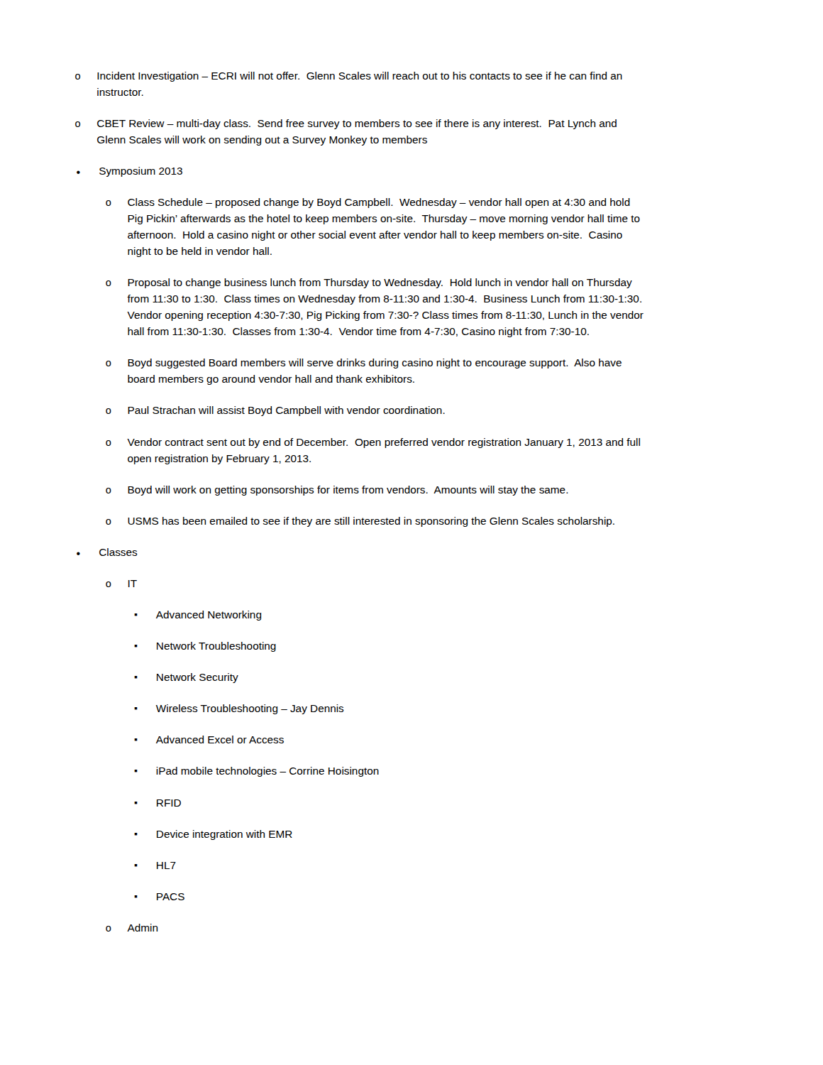Incident Investigation – ECRI will not offer. Glenn Scales will reach out to his contacts to see if he can find an instructor.
CBET Review – multi-day class. Send free survey to members to see if there is any interest. Pat Lynch and Glenn Scales will work on sending out a Survey Monkey to members
Symposium 2013
Class Schedule – proposed change by Boyd Campbell. Wednesday – vendor hall open at 4:30 and hold Pig Pickin’ afterwards as the hotel to keep members on-site. Thursday – move morning vendor hall time to afternoon. Hold a casino night or other social event after vendor hall to keep members on-site. Casino night to be held in vendor hall.
Proposal to change business lunch from Thursday to Wednesday. Hold lunch in vendor hall on Thursday from 11:30 to 1:30. Class times on Wednesday from 8-11:30 and 1:30-4. Business Lunch from 11:30-1:30. Vendor opening reception 4:30-7:30, Pig Picking from 7:30-? Class times from 8-11:30, Lunch in the vendor hall from 11:30-1:30. Classes from 1:30-4. Vendor time from 4-7:30, Casino night from 7:30-10.
Boyd suggested Board members will serve drinks during casino night to encourage support. Also have board members go around vendor hall and thank exhibitors.
Paul Strachan will assist Boyd Campbell with vendor coordination.
Vendor contract sent out by end of December. Open preferred vendor registration January 1, 2013 and full open registration by February 1, 2013.
Boyd will work on getting sponsorships for items from vendors. Amounts will stay the same.
USMS has been emailed to see if they are still interested in sponsoring the Glenn Scales scholarship.
Classes
IT
Advanced Networking
Network Troubleshooting
Network Security
Wireless Troubleshooting – Jay Dennis
Advanced Excel or Access
iPad mobile technologies – Corrine Hoisington
RFID
Device integration with EMR
HL7
PACS
Admin